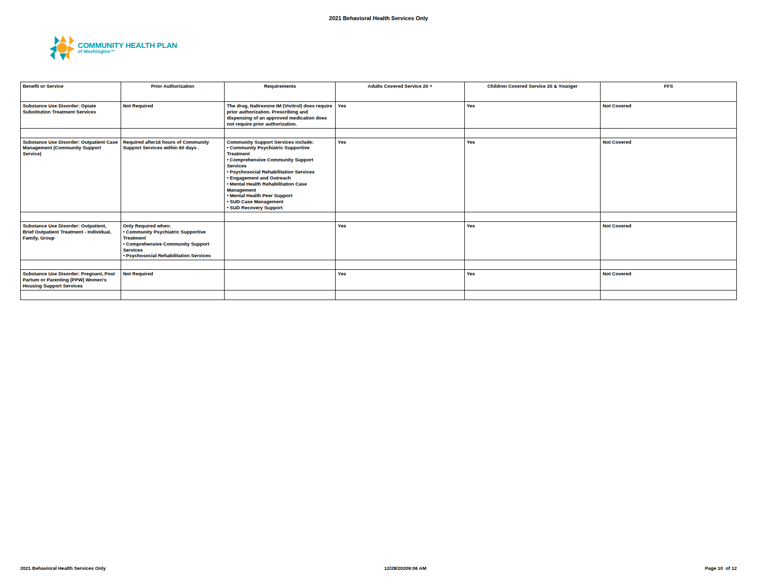2021 Behavioral Health Services Only
COMMUNITY HEALTH PLAN
of Washington™
| Benefit or Service | Prior Authorization | Requirements | Adults Covered Service 20 + | Children Covered Service 20 & Younger | FFS |
| --- | --- | --- | --- | --- | --- |
| Substance Use Disorder: Opiate Substitution Treatment Services | Not Required | The drug, Naltrexone IM (Vivitrol) does require prior authorization. Prescribing and dispensing of an approved medication does not require prior authorization. | Yes | Yes | Not Covered |
| Substance Use Disorder: Outpatient Case Management (Community Support Service) | Required after16 hours of Community Support Services within 60 days . | Community Support Services include: • Community Psychiatric Supportive Treatment • Comprehensive Community Support Services • Psychosocial Rehabilitation Services • Engagement and Outreach • Mental Health Rehabilitation Case Management • Mental Health Peer Support • SUD Case Management • SUD Recovery Support | Yes | Yes | Not Covered |
| Substance Use Disorder: Outpatient, Brief Outpatient Treatment - Individual, Family, Group | Only Required when: • Community Psychiatric Supportive Treatment • Comprehensive Community Support Services • Psychosocial Rehabilitation Services | | Yes | Yes | Not Covered |
| Substance Use Disorder: Pregnant, Post Partum or Parenting (PPW) Women's Housing Support Services | Not Required | | Yes | Yes | Not Covered |
2021 Behavioral Health Services Only Page 10 of 12
12/28/20209:06 AM